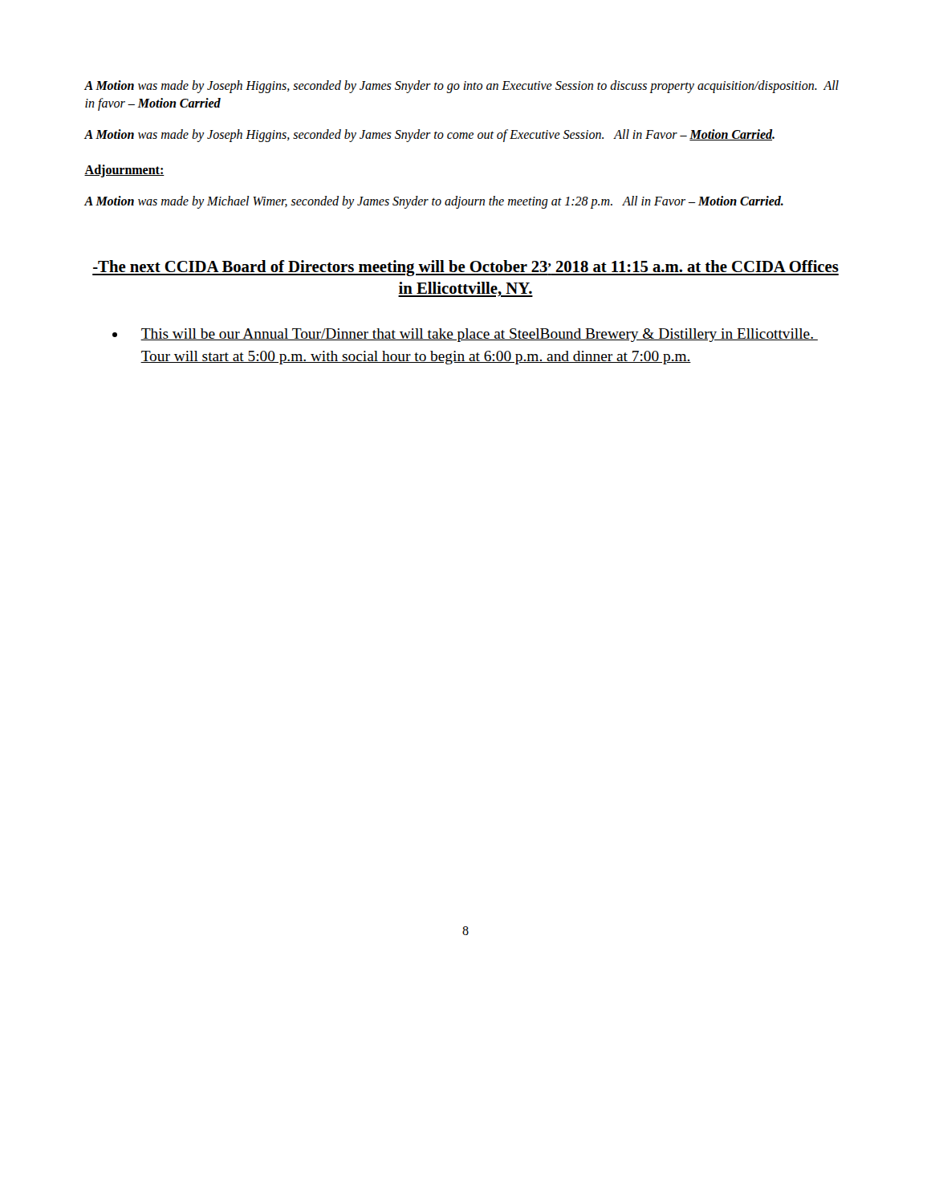A Motion was made by Joseph Higgins, seconded by James Snyder to go into an Executive Session to discuss property acquisition/disposition. All in favor – Motion Carried
A Motion was made by Joseph Higgins, seconded by James Snyder to come out of Executive Session. All in Favor – Motion Carried.
Adjournment:
A Motion was made by Michael Wimer, seconded by James Snyder to adjourn the meeting at 1:28 p.m. All in Favor – Motion Carried.
-The next CCIDA Board of Directors meeting will be October 23, 2018 at 11:15 a.m. at the CCIDA Offices in Ellicottville, NY.
This will be our Annual Tour/Dinner that will take place at SteelBound Brewery & Distillery in Ellicottville. Tour will start at 5:00 p.m. with social hour to begin at 6:00 p.m. and dinner at 7:00 p.m.
8